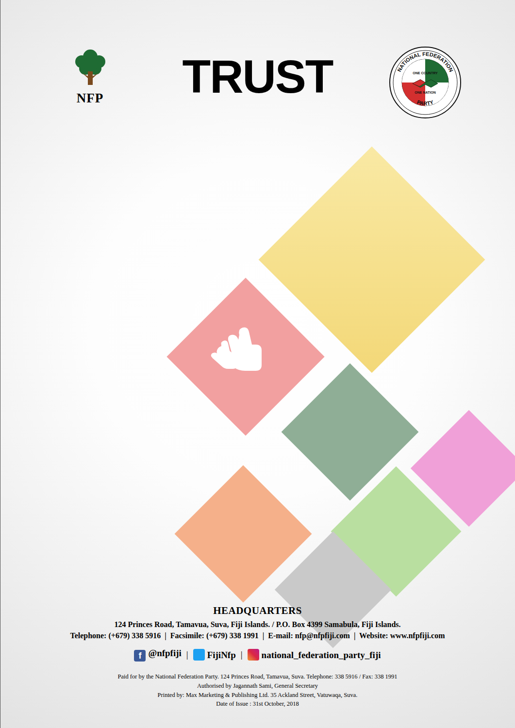NFP
TRUST
NATIONAL FEDERATION PARTY ONE COUNTRY ONE NATION
HEADQUARTERS
124 Princes Road, Tamavua, Suva, Fiji Islands. / P.O. Box 4399 Samabula, Fiji Islands.
Telephone: (+679) 338 5916 | Facsimile: (+679) 338 1991 | E-mail: nfp@nfpfiji.com | Website: www.nfpfiji.com
f@nfpfiji | FijiNfp | national_federation_party_fiji
Paid for by the National Federation Party. 124 Princes Road, Tamavua, Suva. Telephone: 338 5916 / Fax: 338 1991
Authorised by Jagannath Sami, General Secretary
Printed by: Max Marketing & Publishing Ltd. 35 Ackland Street, Vatuwaqa, Suva.
Date of Issue : 31st October, 2018